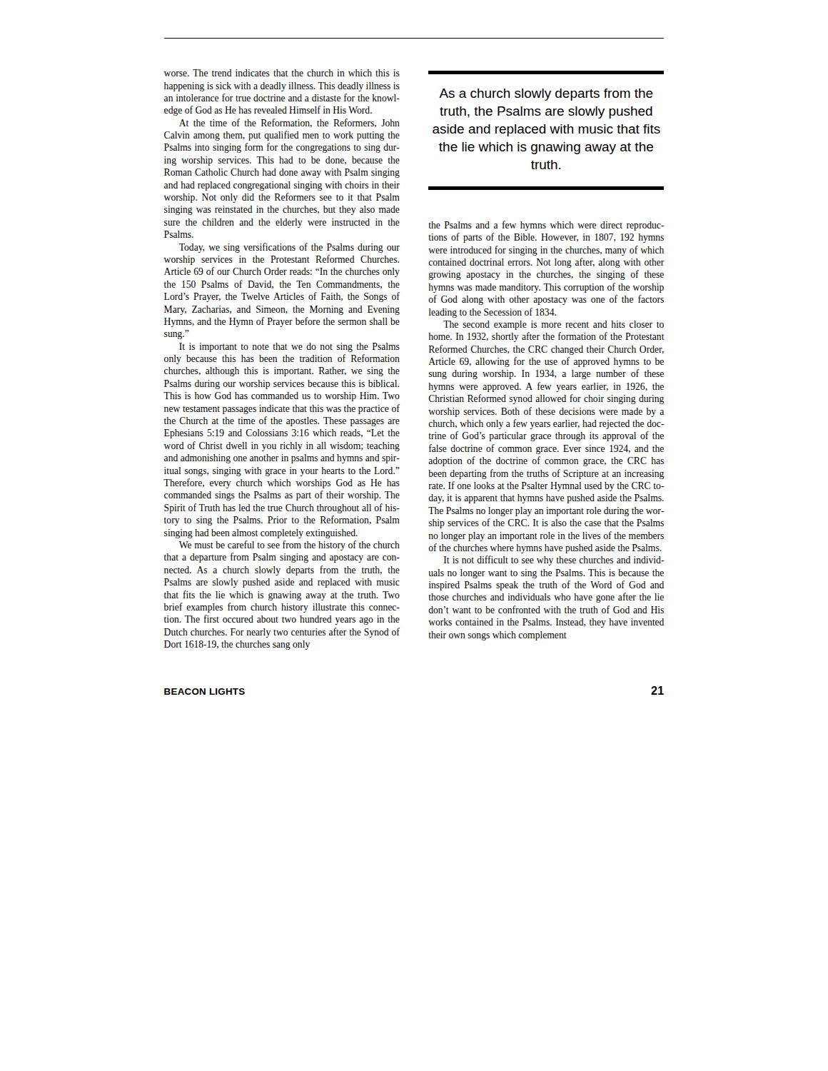worse. The trend indicates that the church in which this is happening is sick with a deadly illness. This deadly illness is an intolerance for true doctrine and a distaste for the knowledge of God as He has revealed Himself in His Word.
At the time of the Reformation, the Reformers, John Calvin among them, put qualified men to work putting the Psalms into singing form for the congregations to sing during worship services. This had to be done, because the Roman Catholic Church had done away with Psalm singing and had replaced congregational singing with choirs in their worship. Not only did the Reformers see to it that Psalm singing was reinstated in the churches, but they also made sure the children and the elderly were instructed in the Psalms.
Today, we sing versifications of the Psalms during our worship services in the Protestant Reformed Churches. Article 69 of our Church Order reads: “In the churches only the 150 Psalms of David, the Ten Commandments, the Lord’s Prayer, the Twelve Articles of Faith, the Songs of Mary, Zacharias, and Simeon, the Morning and Evening Hymns, and the Hymn of Prayer before the sermon shall be sung.”
It is important to note that we do not sing the Psalms only because this has been the tradition of Reformation churches, although this is important. Rather, we sing the Psalms during our worship services because this is biblical. This is how God has commanded us to worship Him. Two new testament passages indicate that this was the practice of the Church at the time of the apostles. These passages are Ephesians 5:19 and Colossians 3:16 which reads, “Let the word of Christ dwell in you richly in all wisdom; teaching and admonishing one another in psalms and hymns and spiritual songs, singing with grace in your hearts to the Lord.” Therefore, every church which worships God as He has commanded sings the Psalms as part of their worship. The Spirit of Truth has led the true Church throughout all of history to sing the Psalms. Prior to the Reformation, Psalm singing had been almost completely extinguished.
We must be careful to see from the history of the church that a departure from Psalm singing and apostacy are connected. As a church slowly departs from the truth, the Psalms are slowly pushed aside and replaced with music that fits the lie which is gnawing away at the truth. Two brief examples from church history illustrate this connection. The first occured about two hundred years ago in the Dutch churches. For nearly two centuries after the Synod of Dort 1618-19, the churches sang only
As a church slowly departs from the truth, the Psalms are slowly pushed aside and replaced with music that fits the lie which is gnawing away at the truth.
the Psalms and a few hymns which were direct reproductions of parts of the Bible. However, in 1807, 192 hymns were introduced for singing in the churches, many of which contained doctrinal errors. Not long after, along with other growing apostacy in the churches, the singing of these hymns was made manditory. This corruption of the worship of God along with other apostacy was one of the factors leading to the Secession of 1834.
The second example is more recent and hits closer to home. In 1932, shortly after the formation of the Protestant Reformed Churches, the CRC changed their Church Order, Article 69, allowing for the use of approved hymns to be sung during worship. In 1934, a large number of these hymns were approved. A few years earlier, in 1926, the Christian Reformed synod allowed for choir singing during worship services. Both of these decisions were made by a church, which only a few years earlier, had rejected the doctrine of God’s particular grace through its approval of the false doctrine of common grace. Ever since 1924, and the adoption of the doctrine of common grace, the CRC has been departing from the truths of Scripture at an increasing rate. If one looks at the Psalter Hymnal used by the CRC today, it is apparent that hymns have pushed aside the Psalms. The Psalms no longer play an important role during the worship services of the CRC. It is also the case that the Psalms no longer play an important role in the lives of the members of the churches where hymns have pushed aside the Psalms.
It is not difficult to see why these churches and individuals no longer want to sing the Psalms. This is because the inspired Psalms speak the truth of the Word of God and those churches and individuals who have gone after the lie don’t want to be confronted with the truth of God and His works contained in the Psalms. Instead, they have invented their own songs which complement
BEACON LIGHTS 21